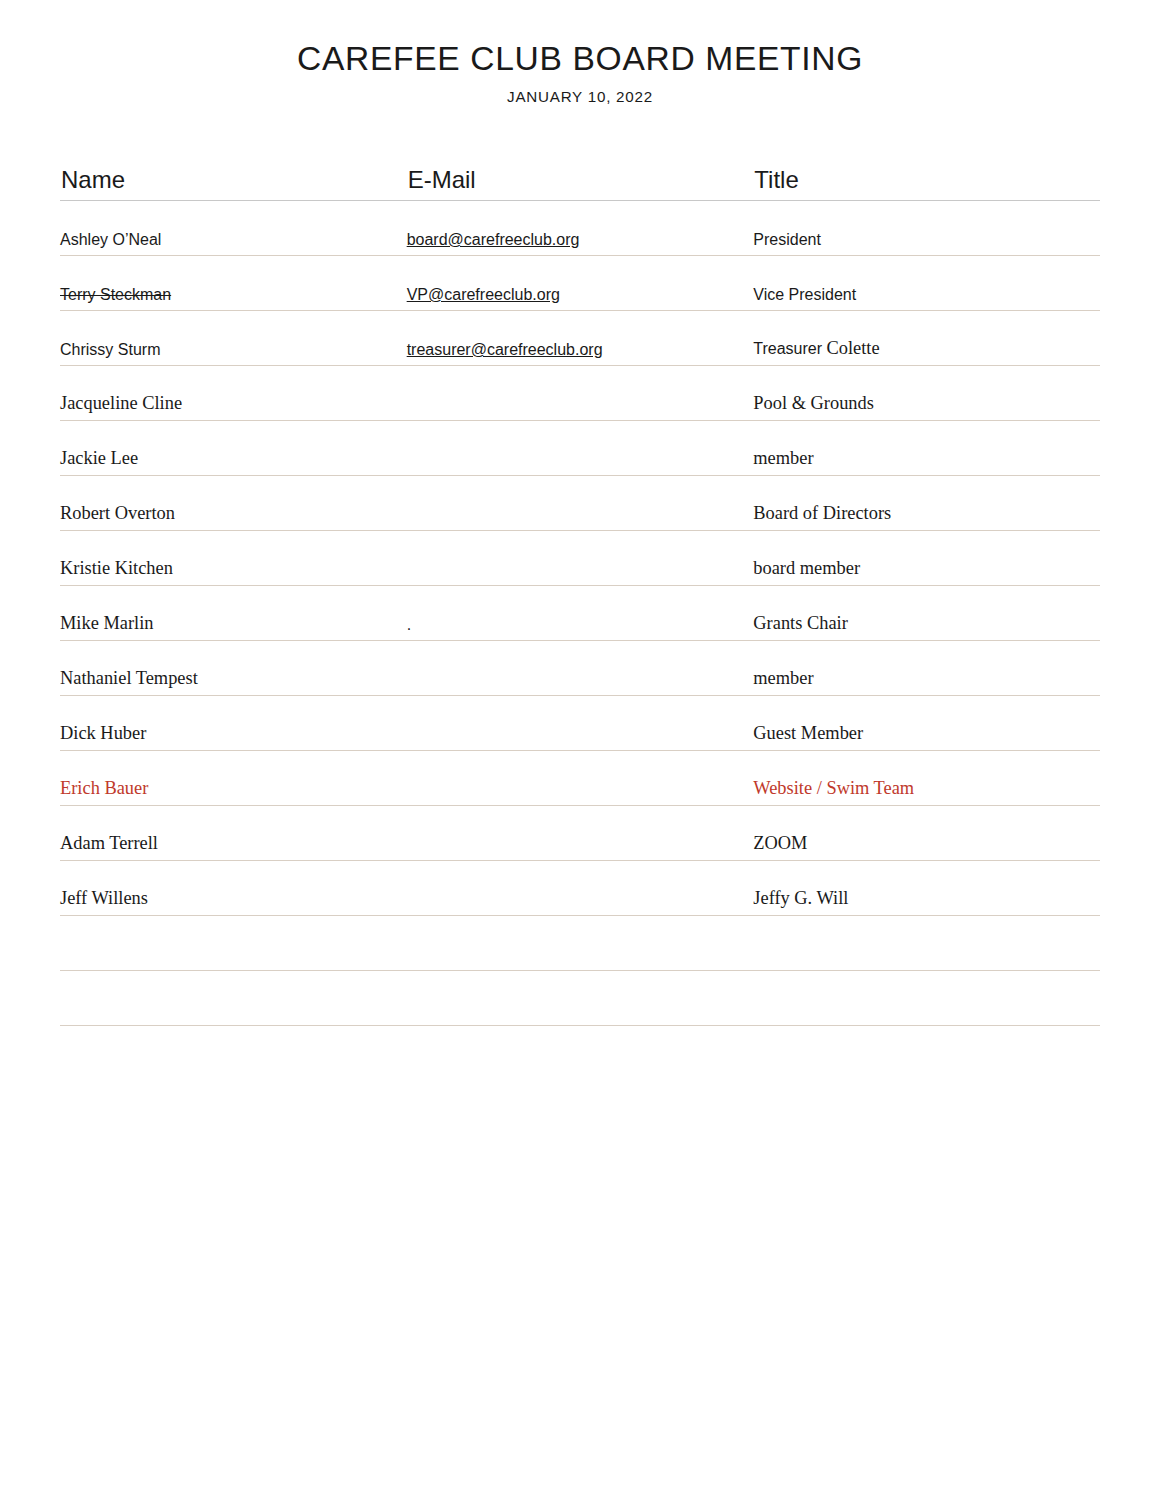CAREFEE CLUB BOARD MEETING
JANUARY 10, 2022
| Name | E-Mail | Title |
| --- | --- | --- |
| Ashley O’Neal | board@carefreeclub.org | President |
| Terry Steckman | VP@carefreeclub.org | Vice President |
| Chrissy Sturm | treasurer@carefreeclub.org | Treasurer Colette |
| Jacqueline Cline | | Pool & Grounds |
| Jackie Lee | | member |
| Robert Overton | | Board of Directors |
| Kristie Kitchen | | board member |
| Mike Marlin | . | Grants Chair |
| Nathaniel Tempest | | member |
| Dick Huber | | Guest Member |
| Erich Bauer | | Website / Swim Team |
| Adam Terrell | | ZOOM |
| Jeff Willens | | Jeffy G. Will |